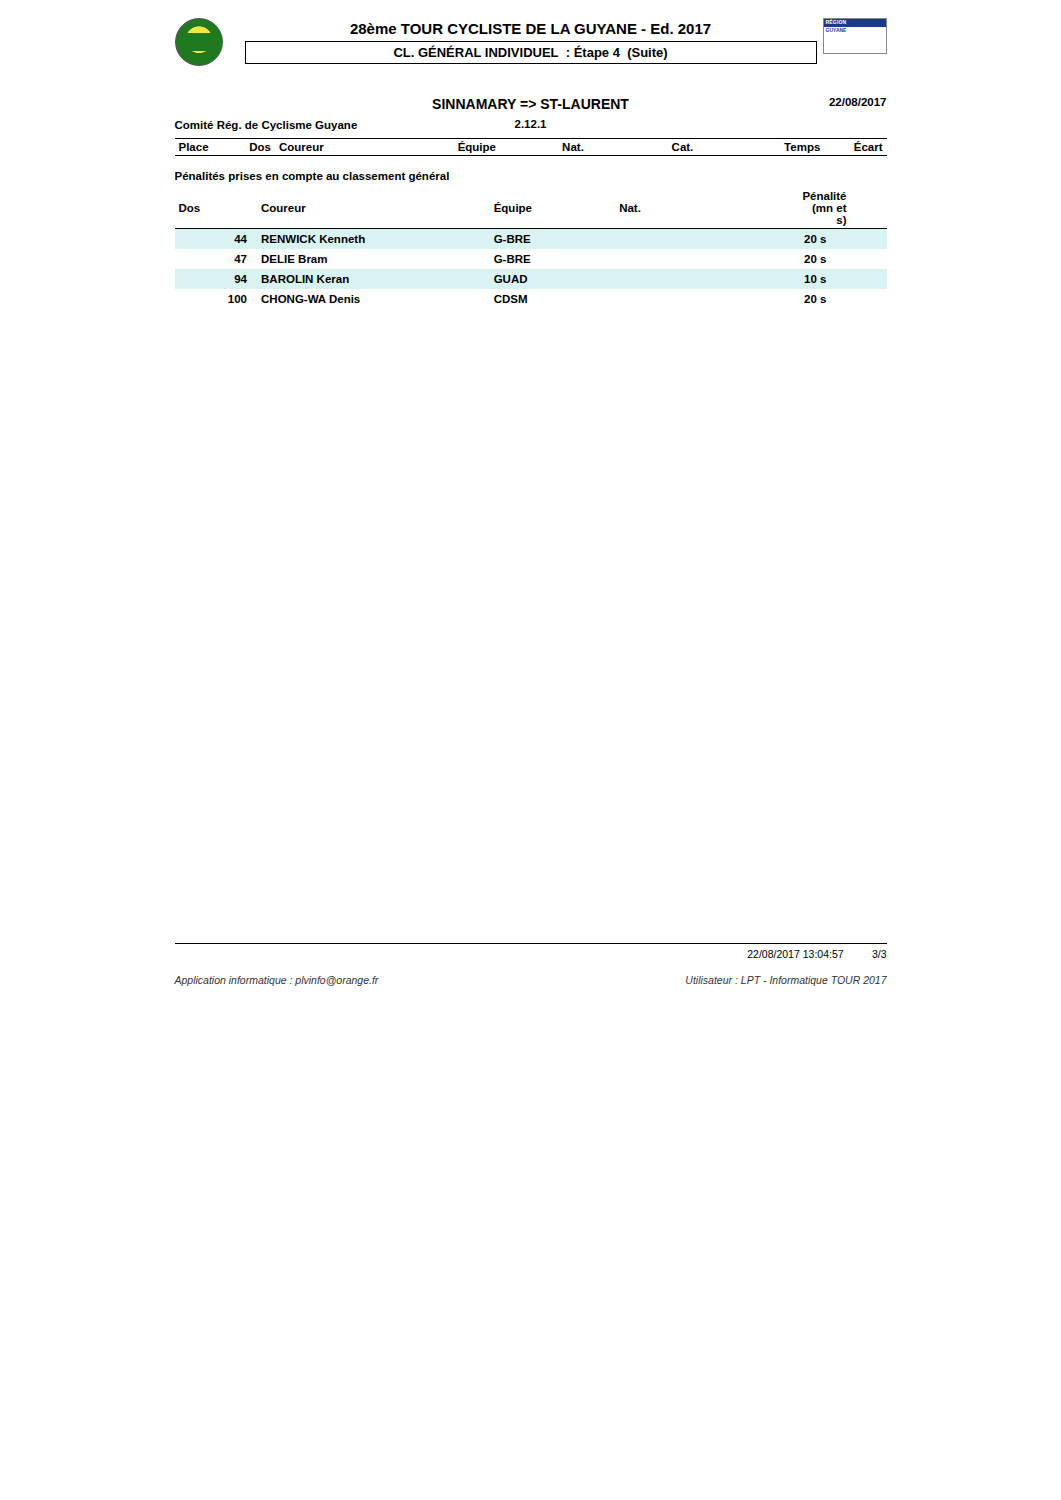RÉGION
GUYANE
28ème TOUR CYCLISTE DE LA GUYANE - Ed. 2017
CL. GÉNÉRAL INDIVIDUEL : Étape 4 (Suite)
SINNAMARY => ST-LAURENT
Comité Rég. de Cyclisme Guyane 2.12.1 22/08/2017
| Place | Dos | Coureur | Équipe | Nat. | Cat. | Temps | Écart |
| --- | --- | --- | --- | --- | --- | --- | --- |
Pénalités prises en compte au classement général
| Dos | Coureur | Équipe | Nat. | Pénalité (mn et s) |
| --- | --- | --- | --- | --- |
| 44 | RENWICK Kenneth | G-BRE | | 20 s |
| 47 | DELIE Bram | G-BRE | | 20 s |
| 94 | BAROLIN Keran | GUAD | | 10 s |
| 100 | CHONG-WA Denis | CDSM | | 20 s |
22/08/2017 13:04:57 3/3
Application informatique : plvinfo@orange.fr Utilisateur : LPT - Informatique TOUR 2017